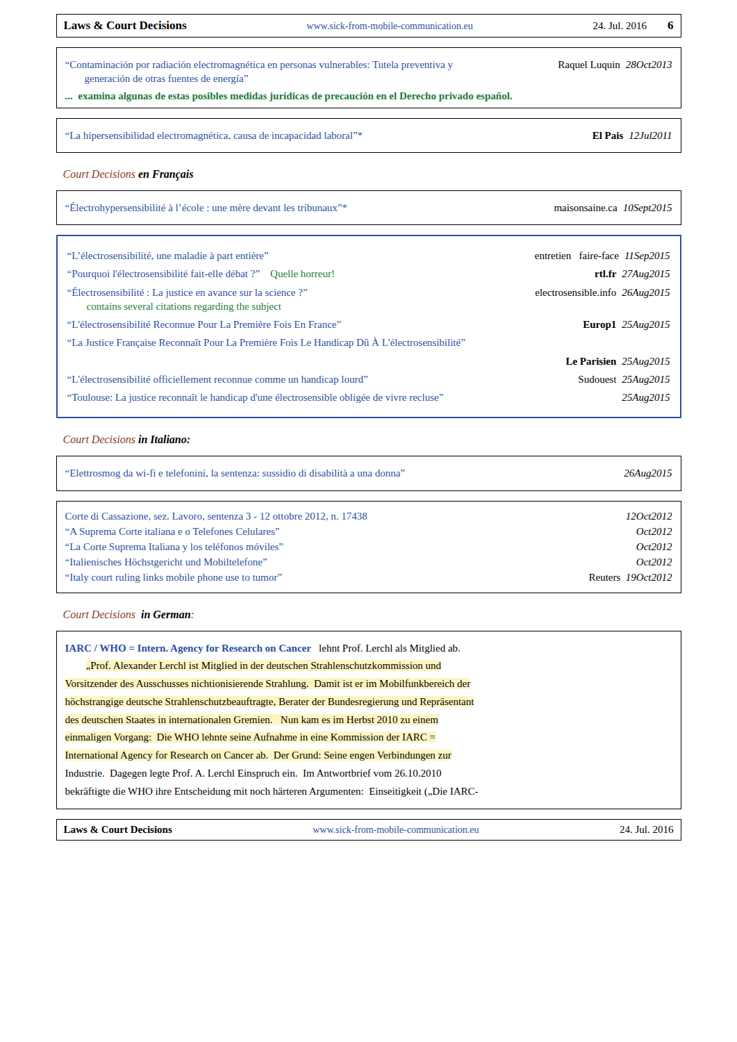Laws & Court Decisions www.sick-from-mobile-communication.eu 24. Jul. 2016 6
“Contaminación por radiación electromagnética en personas vulnerables: Tutela preventiva y generación de otras fuentes de energía” Raquel Luquin 28Oct2013
... examina algunas de estas posibles medidas jurídicas de precaución en el Derecho privado español.
“La hipersensibilidad electromagnética, causa de incapacidad laboral”* El Pais 12Jul2011
Court Decisions en Français
“Électrohypersensibilité à l’école : une mère devant les tribunaux”* maisonsaine.ca 10Sept2015
“L’électrosensibilité, une maladie à part entière” entretien faire-face 11Sep2015
“Pourquoi l'électrosensibilité fait-elle débat ?” Quelle horreur! rtl.fr 27Aug2015
“Électrosensibilité : La justice en avance sur la science ?” contains several citations regarding the subject electrosensible.info 26Aug2015
“L'électrosensibilité Reconnue Pour La Première Fois En France” Europ125Aug2015
“La Justice Française Reconnaît Pour La Première Fois Le Handicap Dû À L'électrosensibilité”
Le Parisien 25Aug2015
“L'électrosensibilité officiellement reconnue comme un handicap lourd” Sudouest 25Aug2015
“Toulouse: La justice reconnaît le handicap d'une électrosensible obligée de vivre recluse” 25Aug2015
Court Decisions in Italiano:
“Elettrosmog da wi-fi e telefonini, la sentenza: sussidio di disabilità a una donna” 26Aug2015
Corte di Cassazione, sez. Lavoro, sentenza 3 - 12 ottobre 2012, n. 17438 12Oct2012
“A Suprema Corte italiana e o Telefones Celulares” Oct2012
“La Corte Suprema Italiana y los teléfonos móviles” Oct2012
“Italienisches Höchstgericht und Mobiltelefone” Oct2012
“Italy court ruling links mobile phone use to tumor” Reuters 19Oct2012
Court Decisions in German:
IARC / WHO = Intern. Agency for Research on Cancer lehnt Prof. Lerchl als Mitglied ab.
„Prof. Alexander Lerchl ist Mitglied in der deutschen Strahlenschutzkommission und
Vorsitzender des Ausschusses nichtionisierende Strahlung. Damit ist er im Mobilfunkbereich der
höchstrangige deutsche Strahlenschutzbeauftragte, Berater der Bundesregierung und Repräsentant
des deutschen Staates in internationalen Gremien. Nun kam es im Herbst 2010 zu einem
einmaligen Vorgang: Die WHO lehnte seine Aufnahme in eine Kommission der IARC =
International Agency for Research on Cancer ab. Der Grund: Seine engen Verbindungen zur
Industrie. Dagegen legte Prof. A. Lerchl Einspruch ein. Im Antwortbrief vom 26.10.2010
bekräftigte die WHO ihre Entscheidung mit noch härteren Argumenten: Einseitigkeit („Die IARC-
Laws & Court Decisions www.sick-from-mobile-communication.eu 24. Jul. 2016